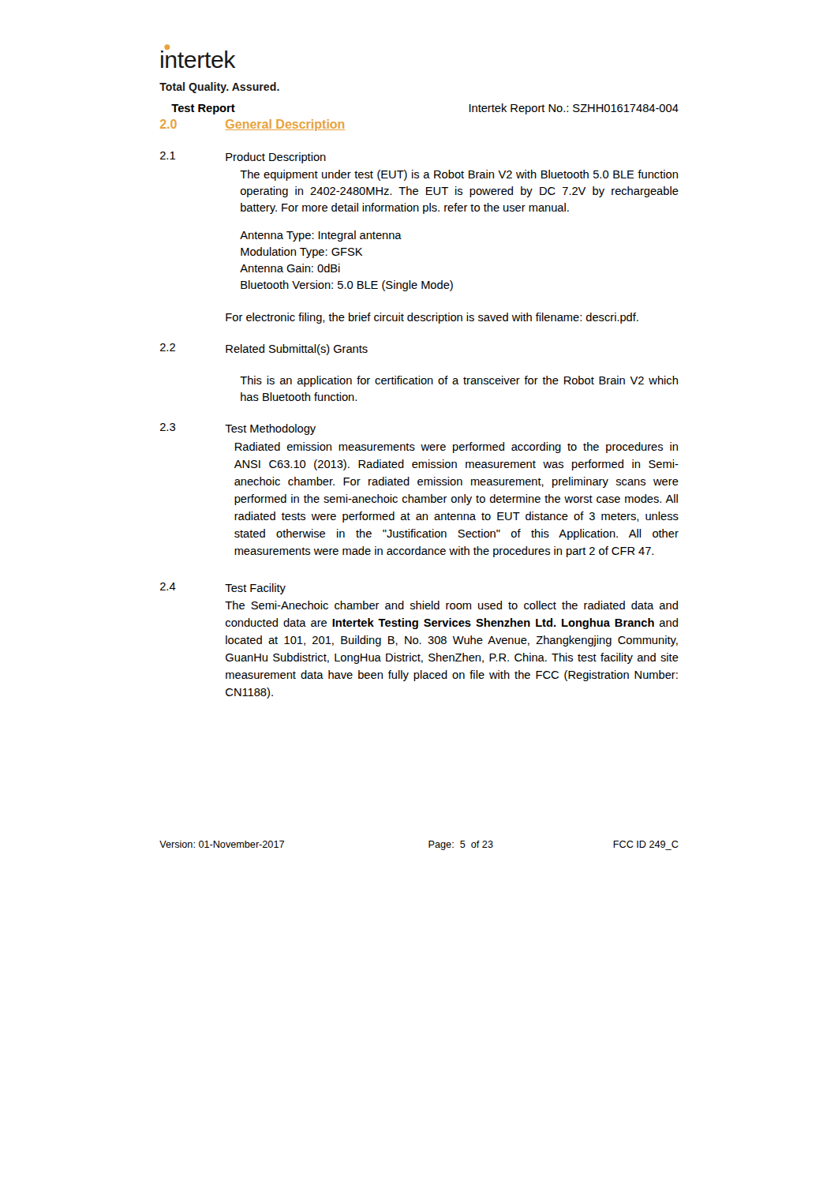intertek
Total Quality. Assured.
Test Report
Intertek Report No.: SZHH01617484-004
2.0 General Description
2.1
Product Description
The equipment under test (EUT) is a Robot Brain V2 with Bluetooth 5.0 BLE function operating in 2402-2480MHz. The EUT is powered by DC 7.2V by rechargeable battery. For more detail information pls. refer to the user manual.
Antenna Type: Integral antenna
Modulation Type: GFSK
Antenna Gain: 0dBi
Bluetooth Version: 5.0 BLE (Single Mode)
For electronic filing, the brief circuit description is saved with filename: descri.pdf.
2.2
Related Submittal(s) Grants
This is an application for certification of a transceiver for the Robot Brain V2 which has Bluetooth function.
2.3
Test Methodology
Radiated emission measurements were performed according to the procedures in ANSI C63.10 (2013). Radiated emission measurement was performed in Semi-anechoic chamber. For radiated emission measurement, preliminary scans were performed in the semi-anechoic chamber only to determine the worst case modes. All radiated tests were performed at an antenna to EUT distance of 3 meters, unless stated otherwise in the "Justification Section" of this Application. All other measurements were made in accordance with the procedures in part 2 of CFR 47.
2.4
Test Facility
The Semi-Anechoic chamber and shield room used to collect the radiated data and conducted data are Intertek Testing Services Shenzhen Ltd. Longhua Branch and located at 101, 201, Building B, No. 308 Wuhe Avenue, Zhangkengjing Community, GuanHu Subdistrict, LongHua District, ShenZhen, P.R. China. This test facility and site measurement data have been fully placed on file with the FCC (Registration Number: CN1188).
Version: 01-November-2017
Page: 5 of 23
FCC ID 249_C